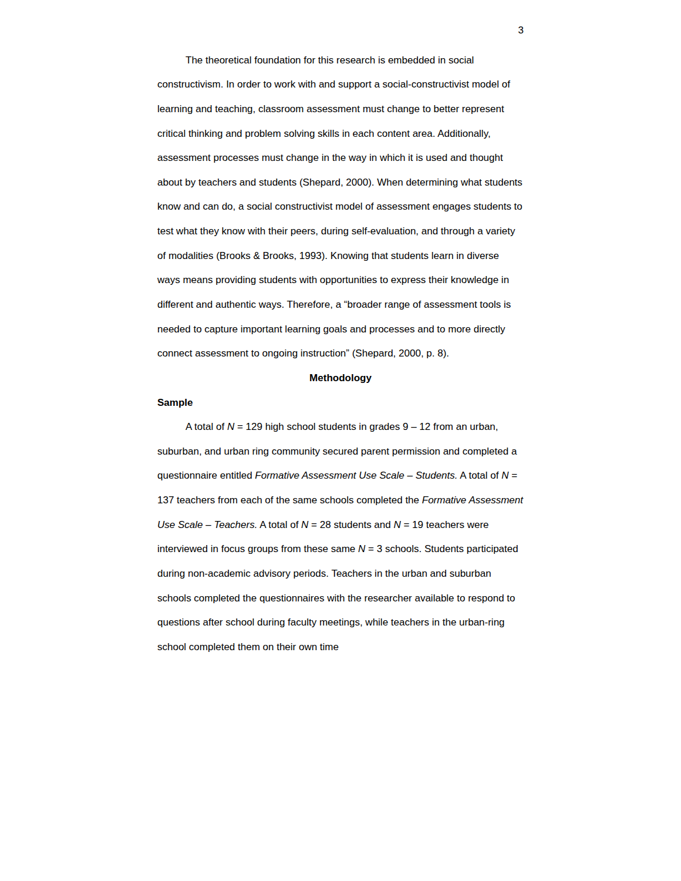3
The theoretical foundation for this research is embedded in social constructivism. In order to work with and support a social-constructivist model of learning and teaching, classroom assessment must change to better represent critical thinking and problem solving skills in each content area. Additionally, assessment processes must change in the way in which it is used and thought about by teachers and students (Shepard, 2000). When determining what students know and can do, a social constructivist model of assessment engages students to test what they know with their peers, during self-evaluation, and through a variety of modalities (Brooks & Brooks, 1993). Knowing that students learn in diverse ways means providing students with opportunities to express their knowledge in different and authentic ways. Therefore, a “broader range of assessment tools is needed to capture important learning goals and processes and to more directly connect assessment to ongoing instruction” (Shepard, 2000, p. 8).
Methodology
Sample
A total of N = 129 high school students in grades 9 – 12 from an urban, suburban, and urban ring community secured parent permission and completed a questionnaire entitled Formative Assessment Use Scale – Students. A total of N = 137 teachers from each of the same schools completed the Formative Assessment Use Scale – Teachers. A total of N = 28 students and N = 19 teachers were interviewed in focus groups from these same N = 3 schools. Students participated during non-academic advisory periods. Teachers in the urban and suburban schools completed the questionnaires with the researcher available to respond to questions after school during faculty meetings, while teachers in the urban-ring school completed them on their own time